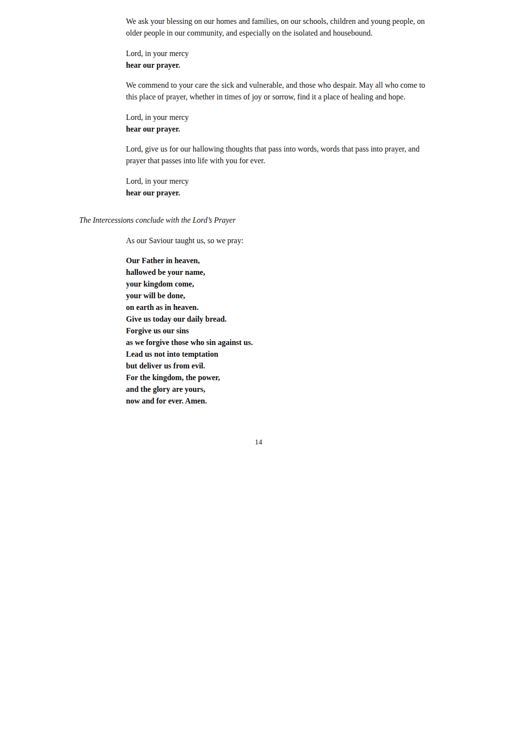We ask your blessing on our homes and families, on our schools, children and young people, on older people in our community, and especially on the isolated and housebound.
Lord, in your mercy
hear our prayer.
We commend to your care the sick and vulnerable, and those who despair. May all who come to this place of prayer, whether in times of joy or sorrow, find it a place of healing and hope.
Lord, in your mercy
hear our prayer.
Lord, give us for our hallowing thoughts that pass into words, words that pass into prayer, and prayer that passes into life with you for ever.
Lord, in your mercy
hear our prayer.
The Intercessions conclude with the Lord’s Prayer
As our Saviour taught us, so we pray:
Our Father in heaven,
hallowed be your name,
your kingdom come,
your will be done,
on earth as in heaven.
Give us today our daily bread.
Forgive us our sins
as we forgive those who sin against us.
Lead us not into temptation
but deliver us from evil.
For the kingdom, the power,
and the glory are yours,
now and for ever. Amen.
14